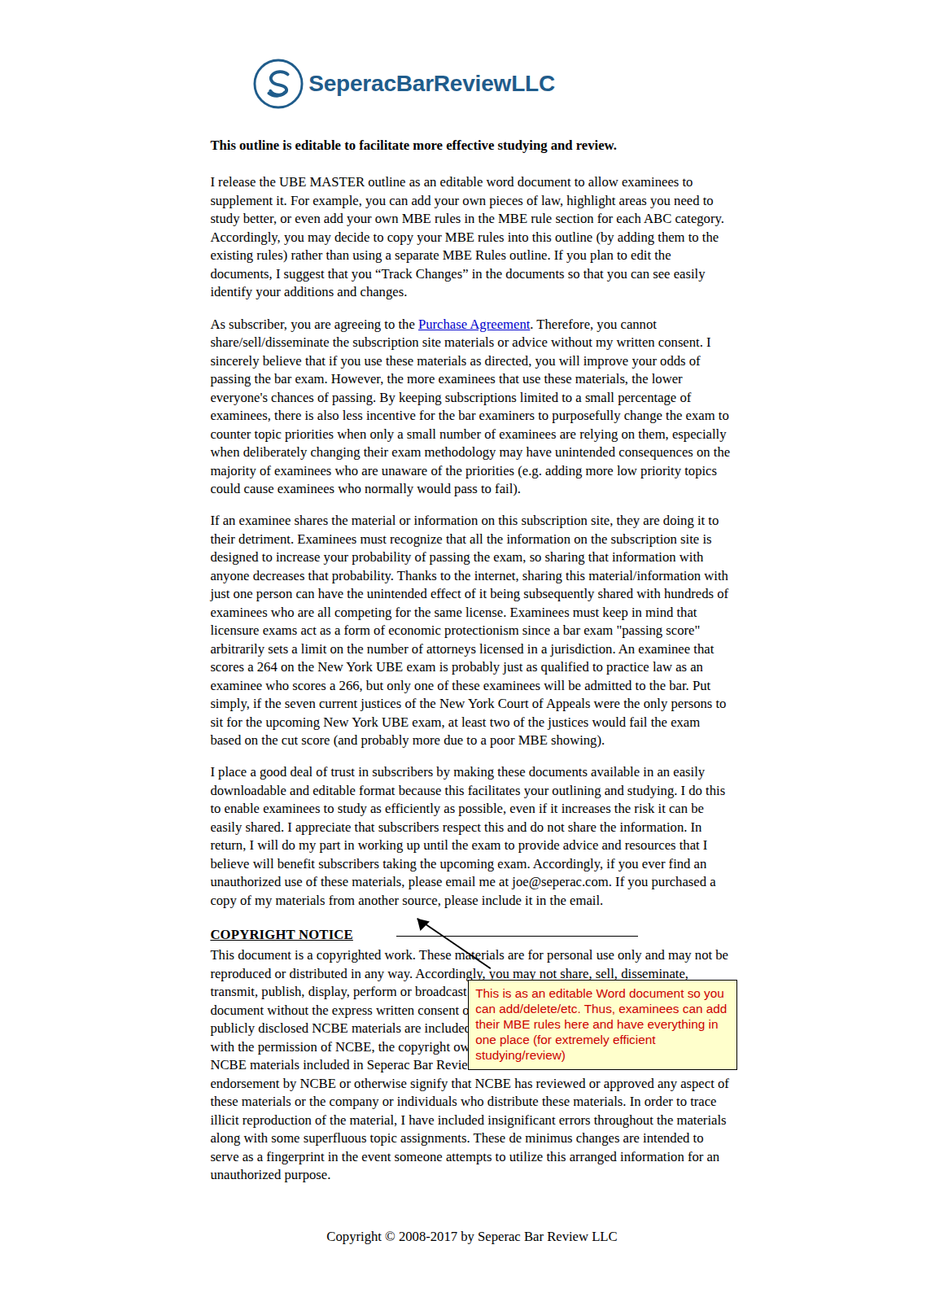SeperacBarReviewLLC
This outline is editable to facilitate more effective studying and review.
I release the UBE MASTER outline as an editable word document to allow examinees to supplement it. For example, you can add your own pieces of law, highlight areas you need to study better, or even add your own MBE rules in the MBE rule section for each ABC category. Accordingly, you may decide to copy your MBE rules into this outline (by adding them to the existing rules) rather than using a separate MBE Rules outline. If you plan to edit the documents, I suggest that you “Track Changes” in the documents so that you can see easily identify your additions and changes.
As subscriber, you are agreeing to the Purchase Agreement. Therefore, you cannot share/sell/disseminate the subscription site materials or advice without my written consent. I sincerely believe that if you use these materials as directed, you will improve your odds of passing the bar exam. However, the more examinees that use these materials, the lower everyone's chances of passing. By keeping subscriptions limited to a small percentage of examinees, there is also less incentive for the bar examiners to purposefully change the exam to counter topic priorities when only a small number of examinees are relying on them, especially when deliberately changing their exam methodology may have unintended consequences on the majority of examinees who are unaware of the priorities (e.g. adding more low priority topics could cause examinees who normally would pass to fail).
If an examinee shares the material or information on this subscription site, they are doing it to their detriment. Examinees must recognize that all the information on the subscription site is designed to increase your probability of passing the exam, so sharing that information with anyone decreases that probability. Thanks to the internet, sharing this material/information with just one person can have the unintended effect of it being subsequently shared with hundreds of examinees who are all competing for the same license. Examinees must keep in mind that licensure exams act as a form of economic protectionism since a bar exam "passing score" arbitrarily sets a limit on the number of attorneys licensed in a jurisdiction. An examinee that scores a 264 on the New York UBE exam is probably just as qualified to practice law as an examinee who scores a 266, but only one of these examinees will be admitted to the bar. Put simply, if the seven current justices of the New York Court of Appeals were the only persons to sit for the upcoming New York UBE exam, at least two of the justices would fail the exam based on the cut score (and probably more due to a poor MBE showing).
I place a good deal of trust in subscribers by making these documents available in an easily downloadable and editable format because this facilitates your outlining and studying. I do this to enable examinees to study as efficiently as possible, even if it increases the risk it can be easily shared. I appreciate that subscribers respect this and do not share the information. In return, I will do my part in working up until the exam to provide advice and resources that I believe will benefit subscribers taking the upcoming exam. Accordingly, if you ever find an unauthorized use of these materials, please email me at joe@seperac.com. If you purchased a copy of my materials from another source, please include it in the email.
COPYRIGHT NOTICE
This is as an editable Word document so you can add/delete/etc. Thus, examinees can add their MBE rules here and have everything in one place (for extremely efficient studying/review)
This document is a copyrighted work. These materials are for personal use only and may not be reproduced or distributed in any way. Accordingly, you may not share, sell, disseminate, transmit, publish, display, perform or broadcast any of the information or material from this document without the express written consent of Seperac Bar Review LLC. In addition, certain publicly disclosed NCBE materials are included herein. These materials are included herein with the permission of NCBE, the copyright owner. The inclusion of any publicly disclosed NCBE materials included in Seperac Bar Review LLC's materials does not constitute an endorsement by NCBE or otherwise signify that NCBE has reviewed or approved any aspect of these materials or the company or individuals who distribute these materials. In order to trace illicit reproduction of the material, I have included insignificant errors throughout the materials along with some superfluous topic assignments. These de minimus changes are intended to serve as a fingerprint in the event someone attempts to utilize this arranged information for an unauthorized purpose.
Copyright © 2008-2017 by Seperac Bar Review LLC